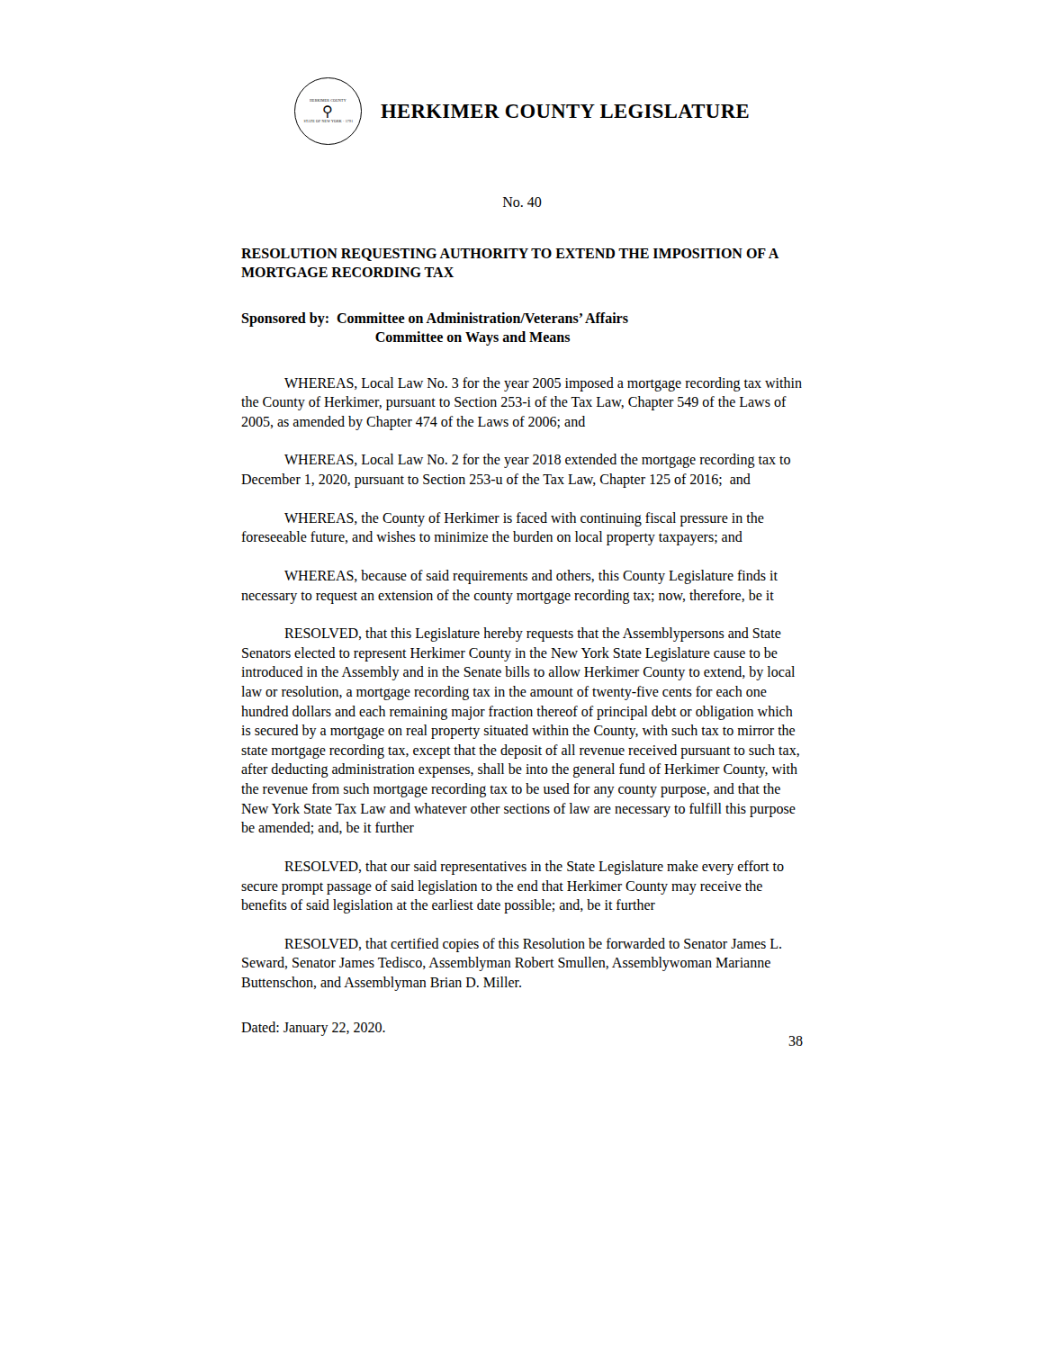HERKIMER COUNTY
⚲
STATE OF NEW YORK · 1791
HERKIMER COUNTY LEGISLATURE
No. 40
Resolution Requesting Authority to Extend the Imposition of a Mortgage Recording Tax
Sponsored by: Committee on Administration/Veterans’ Affairs Committee on Ways and Means
WHEREAS, Local Law No. 3 for the year 2005 imposed a mortgage recording tax within the County of Herkimer, pursuant to Section 253-i of the Tax Law, Chapter 549 of the Laws of 2005, as amended by Chapter 474 of the Laws of 2006; and
WHEREAS, Local Law No. 2 for the year 2018 extended the mortgage recording tax to December 1, 2020, pursuant to Section 253-u of the Tax Law, Chapter 125 of 2016; and
WHEREAS, the County of Herkimer is faced with continuing fiscal pressure in the foreseeable future, and wishes to minimize the burden on local property taxpayers; and
WHEREAS, because of said requirements and others, this County Legislature finds it necessary to request an extension of the county mortgage recording tax; now, therefore, be it
RESOLVED, that this Legislature hereby requests that the Assemblypersons and State Senators elected to represent Herkimer County in the New York State Legislature cause to be introduced in the Assembly and in the Senate bills to allow Herkimer County to extend, by local law or resolution, a mortgage recording tax in the amount of twenty-five cents for each one hundred dollars and each remaining major fraction thereof of principal debt or obligation which is secured by a mortgage on real property situated within the County, with such tax to mirror the state mortgage recording tax, except that the deposit of all revenue received pursuant to such tax, after deducting administration expenses, shall be into the general fund of Herkimer County, with the revenue from such mortgage recording tax to be used for any county purpose, and that the New York State Tax Law and whatever other sections of law are necessary to fulfill this purpose be amended; and, be it further
RESOLVED, that our said representatives in the State Legislature make every effort to secure prompt passage of said legislation to the end that Herkimer County may receive the benefits of said legislation at the earliest date possible; and, be it further
RESOLVED, that certified copies of this Resolution be forwarded to Senator James L. Seward, Senator James Tedisco, Assemblyman Robert Smullen, Assemblywoman Marianne Buttenschon, and Assemblyman Brian D. Miller.
Dated: January 22, 2020.
38